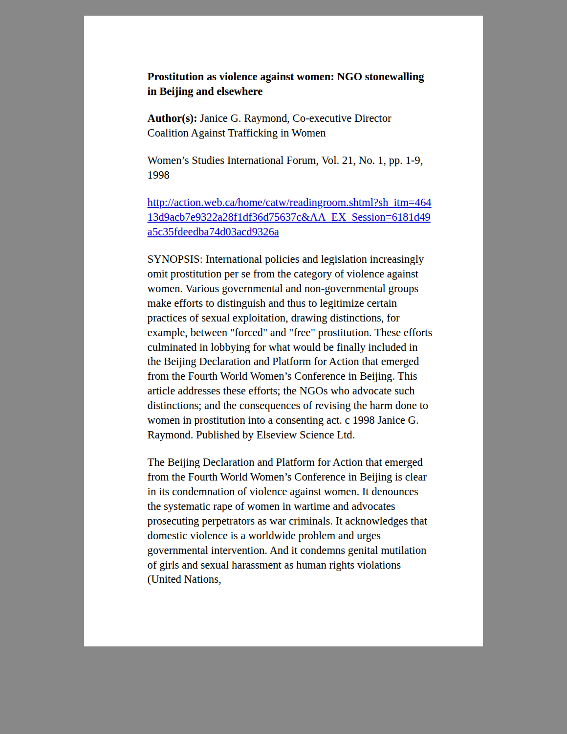Prostitution as violence against women: NGO stonewalling in Beijing and elsewhere
Author(s): Janice G. Raymond, Co-executive Director Coalition Against Trafficking in Women
Women’s Studies International Forum, Vol. 21, No. 1, pp. 1-9, 1998
http://action.web.ca/home/catw/readingroom.shtml?sh_itm=46413d9acb7e9322a28f1df36d75637c&AA_EX_Session=6181d49a5c35fdeedba74d03acd9326a
SYNOPSIS: International policies and legislation increasingly omit prostitution per se from the category of violence against women. Various governmental and non-governmental groups make efforts to distinguish and thus to legitimize certain practices of sexual exploitation, drawing distinctions, for example, between "forced" and "free" prostitution. These efforts culminated in lobbying for what would be finally included in the Beijing Declaration and Platform for Action that emerged from the Fourth World Women’s Conference in Beijing. This article addresses these efforts; the NGOs who advocate such distinctions; and the consequences of revising the harm done to women in prostitution into a consenting act. c 1998 Janice G. Raymond. Published by Elseview Science Ltd.
The Beijing Declaration and Platform for Action that emerged from the Fourth World Women’s Conference in Beijing is clear in its condemnation of violence against women. It denounces the systematic rape of women in wartime and advocates prosecuting perpetrators as war criminals. It acknowledges that domestic violence is a worldwide problem and urges governmental intervention. And it condemns genital mutilation of girls and sexual harassment as human rights violations (United Nations,